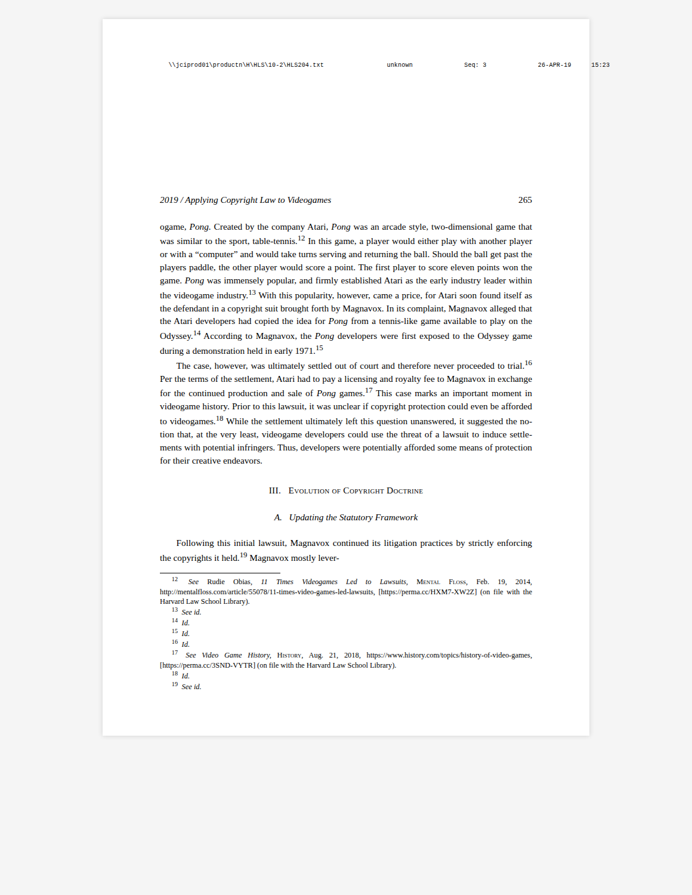\\jciprod01\productn\H\HLS\10-2\HLS204.txt unknown Seq: 3 26-APR-19 15:23
2019 / Applying Copyright Law to Videogames 265
ogame, Pong. Created by the company Atari, Pong was an arcade style, two-dimensional game that was similar to the sport, table-tennis.12 In this game, a player would either play with another player or with a “computer” and would take turns serving and returning the ball. Should the ball get past the players paddle, the other player would score a point. The first player to score eleven points won the game. Pong was immensely popular, and firmly established Atari as the early industry leader within the videogame industry.13 With this popularity, however, came a price, for Atari soon found itself as the defendant in a copyright suit brought forth by Magnavox. In its complaint, Magnavox alleged that the Atari developers had copied the idea for Pong from a tennis-like game available to play on the Odyssey.14 According to Magnavox, the Pong developers were first exposed to the Odyssey game during a demonstration held in early 1971.15
The case, however, was ultimately settled out of court and therefore never proceeded to trial.16 Per the terms of the settlement, Atari had to pay a licensing and royalty fee to Magnavox in exchange for the continued production and sale of Pong games.17 This case marks an important moment in videogame history. Prior to this lawsuit, it was unclear if copyright protection could even be afforded to videogames.18 While the settlement ultimately left this question unanswered, it suggested the notion that, at the very least, videogame developers could use the threat of a lawsuit to induce settlements with potential infringers. Thus, developers were potentially afforded some means of protection for their creative endeavors.
III. Evolution of Copyright Doctrine
A. Updating the Statutory Framework
Following this initial lawsuit, Magnavox continued its litigation practices by strictly enforcing the copyrights it held.19 Magnavox mostly lever-
12 See Rudie Obias, 11 Times Videogames Led to Lawsuits, Mental Floss, Feb. 19, 2014, http://mentalfloss.com/article/55078/11-times-video-games-led-lawsuits, [https://perma.cc/HXM7-XW2Z] (on file with the Harvard Law School Library).
13 See id.
14 Id.
15 Id.
16 Id.
17 See Video Game History, History, Aug. 21, 2018, https://www.history.com/topics/history-of-video-games, [https://perma.cc/3SND-VYTR] (on file with the Harvard Law School Library).
18 Id.
19 See id.